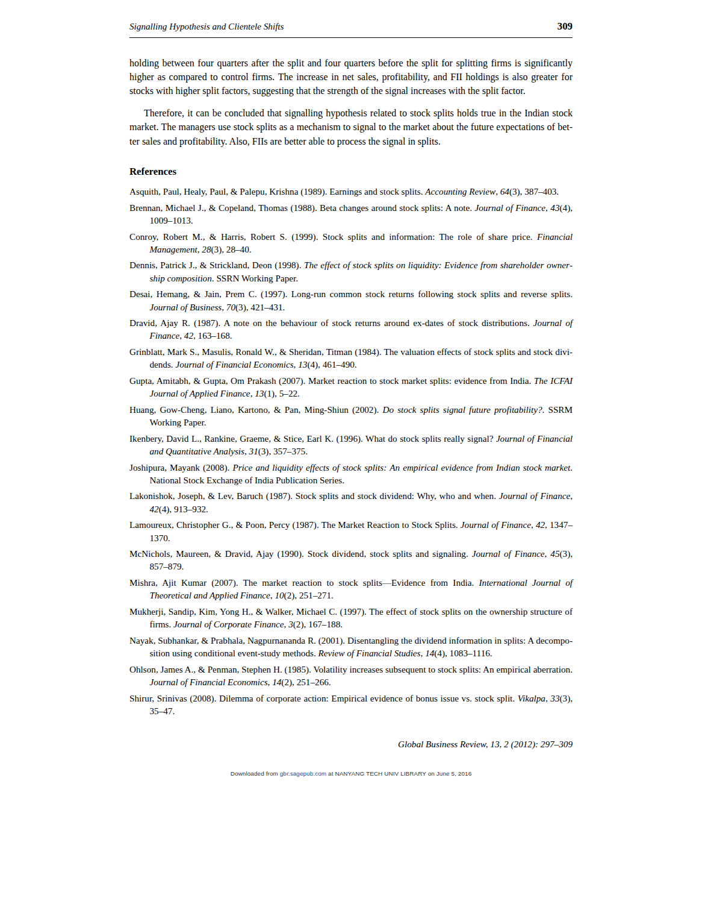Signalling Hypothesis and Clientele Shifts 309
holding between four quarters after the split and four quarters before the split for splitting firms is significantly higher as compared to control firms. The increase in net sales, profitability, and FII holdings is also greater for stocks with higher split factors, suggesting that the strength of the signal increases with the split factor.
Therefore, it can be concluded that signalling hypothesis related to stock splits holds true in the Indian stock market. The managers use stock splits as a mechanism to signal to the market about the future expectations of better sales and profitability. Also, FIIs are better able to process the signal in splits.
References
Asquith, Paul, Healy, Paul, & Palepu, Krishna (1989). Earnings and stock splits. Accounting Review, 64(3), 387–403.
Brennan, Michael J., & Copeland, Thomas (1988). Beta changes around stock splits: A note. Journal of Finance, 43(4), 1009–1013.
Conroy, Robert M., & Harris, Robert S. (1999). Stock splits and information: The role of share price. Financial Management, 28(3), 28–40.
Dennis, Patrick J., & Strickland, Deon (1998). The effect of stock splits on liquidity: Evidence from shareholder ownership composition. SSRN Working Paper.
Desai, Hemang, & Jain, Prem C. (1997). Long-run common stock returns following stock splits and reverse splits. Journal of Business, 70(3), 421–431.
Dravid, Ajay R. (1987). A note on the behaviour of stock returns around ex-dates of stock distributions. Journal of Finance, 42, 163–168.
Grinblatt, Mark S., Masulis, Ronald W., & Sheridan, Titman (1984). The valuation effects of stock splits and stock dividends. Journal of Financial Economics, 13(4), 461–490.
Gupta, Amitabh, & Gupta, Om Prakash (2007). Market reaction to stock market splits: evidence from India. The ICFAI Journal of Applied Finance, 13(1), 5–22.
Huang, Gow-Cheng, Liano, Kartono, & Pan, Ming-Shiun (2002). Do stock splits signal future profitability?. SSRM Working Paper.
Ikenbery, David L., Rankine, Graeme, & Stice, Earl K. (1996). What do stock splits really signal? Journal of Financial and Quantitative Analysis, 31(3), 357–375.
Joshipura, Mayank (2008). Price and liquidity effects of stock splits: An empirical evidence from Indian stock market. National Stock Exchange of India Publication Series.
Lakonishok, Joseph, & Lev, Baruch (1987). Stock splits and stock dividend: Why, who and when. Journal of Finance, 42(4), 913–932.
Lamoureux, Christopher G., & Poon, Percy (1987). The Market Reaction to Stock Splits. Journal of Finance, 42, 1347–1370.
McNichols, Maureen, & Dravid, Ajay (1990). Stock dividend, stock splits and signaling. Journal of Finance, 45(3), 857–879.
Mishra, Ajit Kumar (2007). The market reaction to stock splits—Evidence from India. International Journal of Theoretical and Applied Finance, 10(2), 251–271.
Mukherji, Sandip, Kim, Yong H., & Walker, Michael C. (1997). The effect of stock splits on the ownership structure of firms. Journal of Corporate Finance, 3(2), 167–188.
Nayak, Subhankar, & Prabhala, Nagpurnananda R. (2001). Disentangling the dividend information in splits: A decomposition using conditional event-study methods. Review of Financial Studies, 14(4), 1083–1116.
Ohlson, James A., & Penman, Stephen H. (1985). Volatility increases subsequent to stock splits: An empirical aberration. Journal of Financial Economics, 14(2), 251–266.
Shirur, Srinivas (2008). Dilemma of corporate action: Empirical evidence of bonus issue vs. stock split. Vikalpa, 33(3), 35–47.
Global Business Review, 13, 2 (2012): 297–309
Downloaded from gbr.sagepub.com at NANYANG TECH UNIV LIBRARY on June 5, 2016